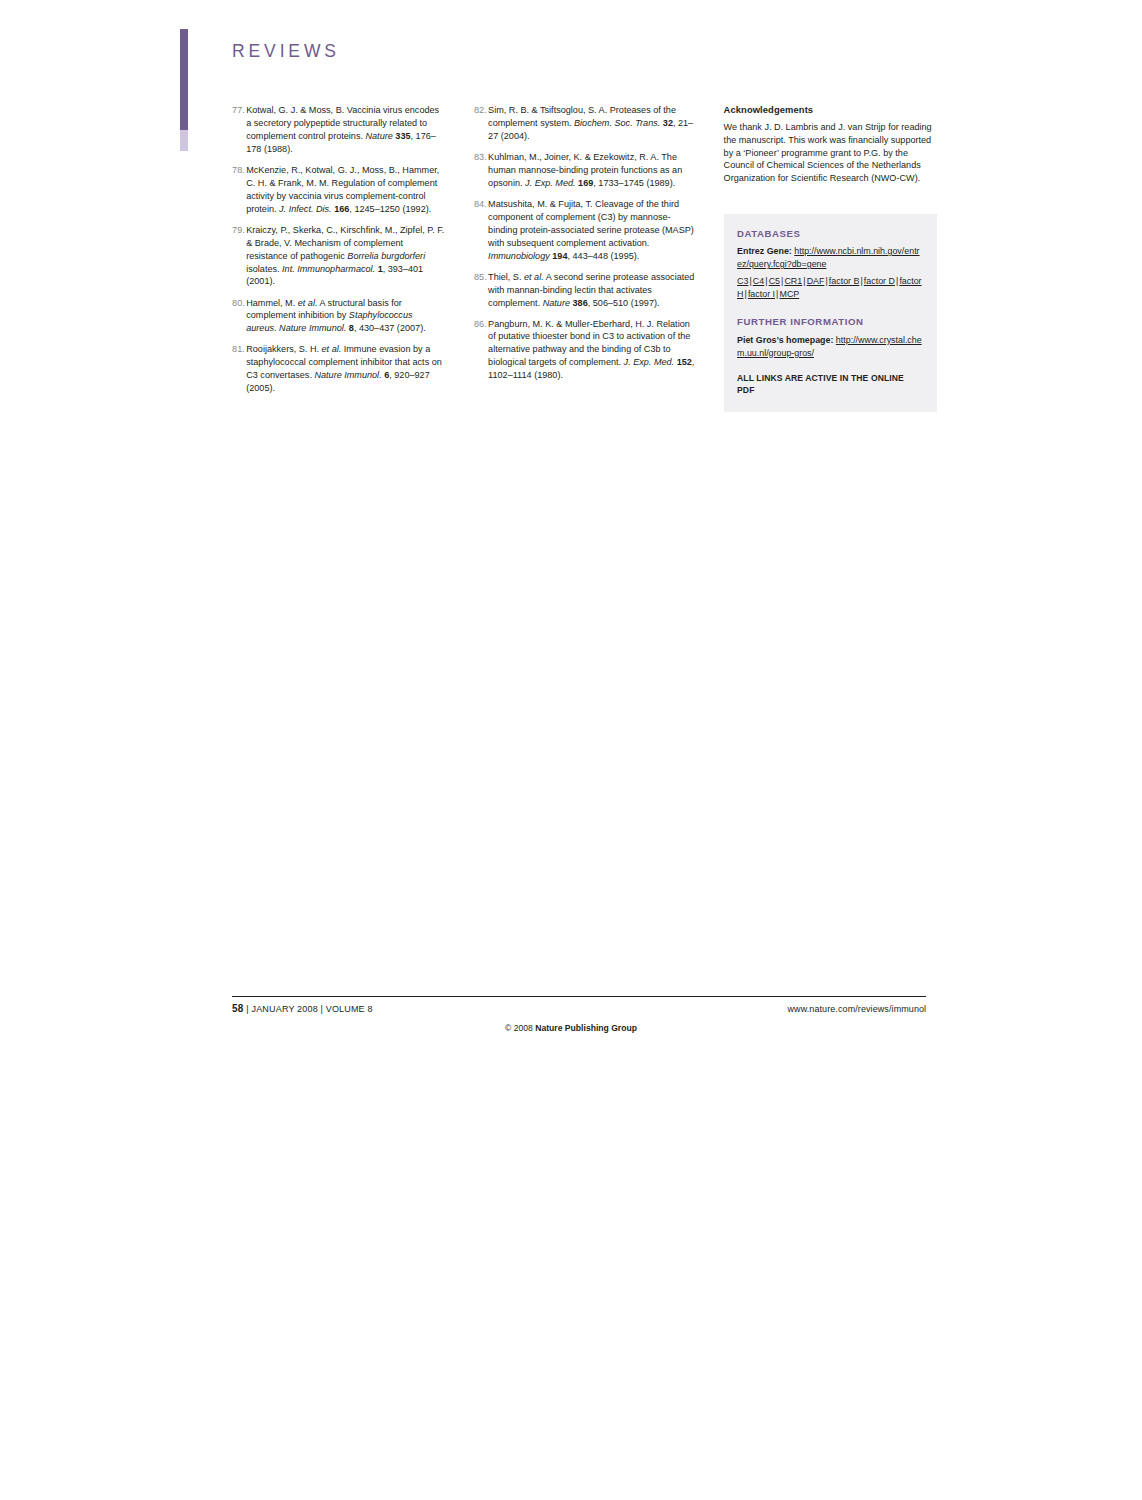Reviews
77. Kotwal, G. J. & Moss, B. Vaccinia virus encodes a secretory polypeptide structurally related to complement control proteins. Nature 335, 176–178 (1988).
78. McKenzie, R., Kotwal, G. J., Moss, B., Hammer, C. H. & Frank, M. M. Regulation of complement activity by vaccinia virus complement-control protein. J. Infect. Dis. 166, 1245–1250 (1992).
79. Kraiczy, P., Skerka, C., Kirschfink, M., Zipfel, P. F. & Brade, V. Mechanism of complement resistance of pathogenic Borrelia burgdorferi isolates. Int. Immunopharmacol. 1, 393–401 (2001).
80. Hammel, M. et al. A structural basis for complement inhibition by Staphylococcus aureus. Nature Immunol. 8, 430–437 (2007).
81. Rooijakkers, S. H. et al. Immune evasion by a staphylococcal complement inhibitor that acts on C3 convertases. Nature Immunol. 6, 920–927 (2005).
82. Sim, R. B. & Tsiftsoglou, S. A. Proteases of the complement system. Biochem. Soc. Trans. 32, 21–27 (2004).
83. Kuhlman, M., Joiner, K. & Ezekowitz, R. A. The human mannose-binding protein functions as an opsonin. J. Exp. Med. 169, 1733–1745 (1989).
84. Matsushita, M. & Fujita, T. Cleavage of the third component of complement (C3) by mannose-binding protein-associated serine protease (MASP) with subsequent complement activation. Immunobiology 194, 443–448 (1995).
85. Thiel, S. et al. A second serine protease associated with mannan-binding lectin that activates complement. Nature 386, 506–510 (1997).
86. Pangburn, M. K. & Muller-Eberhard, H. J. Relation of putative thioester bond in C3 to activation of the alternative pathway and the binding of C3b to biological targets of complement. J. Exp. Med. 152, 1102–1114 (1980).
Acknowledgements
We thank J. D. Lambris and J. van Strijp for reading the manuscript. This work was financially supported by a ‘Pioneer’ programme grant to P.G. by the Council of Chemical Sciences of the Netherlands Organization for Scientific Research (NWO-CW).
Databases
Entrez Gene: http://www.ncbi.nlm.nih.gov/entrez/query.fcgi?db=gene
C3|C4|C5|CR1|DAF|factor B|factor D|factor H|factor I|MCP
Further information
Piet Gros’s homepage: http://www.crystal.chem.uu.nl/group-gros/
ALL LINKS ARE ACTIVE IN THE ONLINE PDF
58 | JANUARY 2008 | VOLUME 8
www.nature.com/reviews/immunol
© 2008 Nature Publishing Group